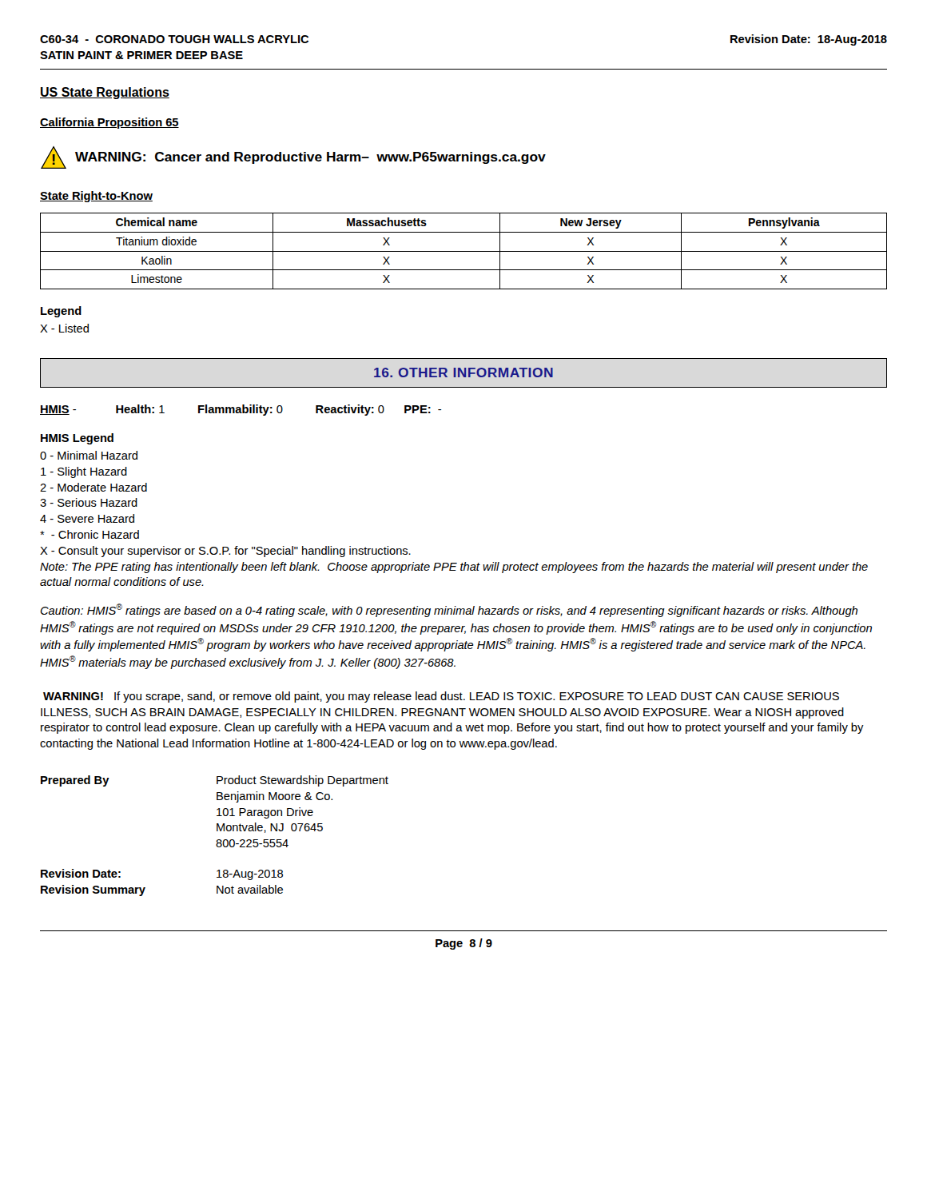C60-34 - CORONADO TOUGH WALLS ACRYLIC
SATIN PAINT & PRIMER DEEP BASE
Revision Date: 18-Aug-2018
US State Regulations
California Proposition 65
!
WARNING: Cancer and Reproductive Harm– www.P65warnings.ca.gov
State Right-to-Know
| Chemical name | Massachusetts | New Jersey | Pennsylvania |
| --- | --- | --- | --- |
| Titanium dioxide | X | X | X |
| Kaolin | X | X | X |
| Limestone | X | X | X |
Legend
X - Listed
16. OTHER INFORMATION
HMIS - Health: 1 Flammability: 0 Reactivity: 0 PPE: -
HMIS Legend
0 - Minimal Hazard
1 - Slight Hazard
2 - Moderate Hazard
3 - Serious Hazard
4 - Severe Hazard
* - Chronic Hazard
X - Consult your supervisor or S.O.P. for "Special" handling instructions.
Note: The PPE rating has intentionally been left blank. Choose appropriate PPE that will protect employees from the hazards the material will present under the actual normal conditions of use.
Caution: HMIS® ratings are based on a 0-4 rating scale, with 0 representing minimal hazards or risks, and 4 representing significant hazards or risks. Although HMIS® ratings are not required on MSDSs under 29 CFR 1910.1200, the preparer, has chosen to provide them. HMIS® ratings are to be used only in conjunction with a fully implemented HMIS® program by workers who have received appropriate HMIS® training. HMIS® is a registered trade and service mark of the NPCA. HMIS® materials may be purchased exclusively from J. J. Keller (800) 327-6868.
WARNING! If you scrape, sand, or remove old paint, you may release lead dust. LEAD IS TOXIC. EXPOSURE TO LEAD DUST CAN CAUSE SERIOUS ILLNESS, SUCH AS BRAIN DAMAGE, ESPECIALLY IN CHILDREN. PREGNANT WOMEN SHOULD ALSO AVOID EXPOSURE. Wear a NIOSH approved respirator to control lead exposure. Clean up carefully with a HEPA vacuum and a wet mop. Before you start, find out how to protect yourself and your family by contacting the National Lead Information Hotline at 1-800-424-LEAD or log on to www.epa.gov/lead.
Prepared By
Product Stewardship Department
Benjamin Moore & Co.
101 Paragon Drive
Montvale, NJ 07645
800-225-5554
Revision Date:
18-Aug-2018
Revision Summary
Not available
Page 8 / 9